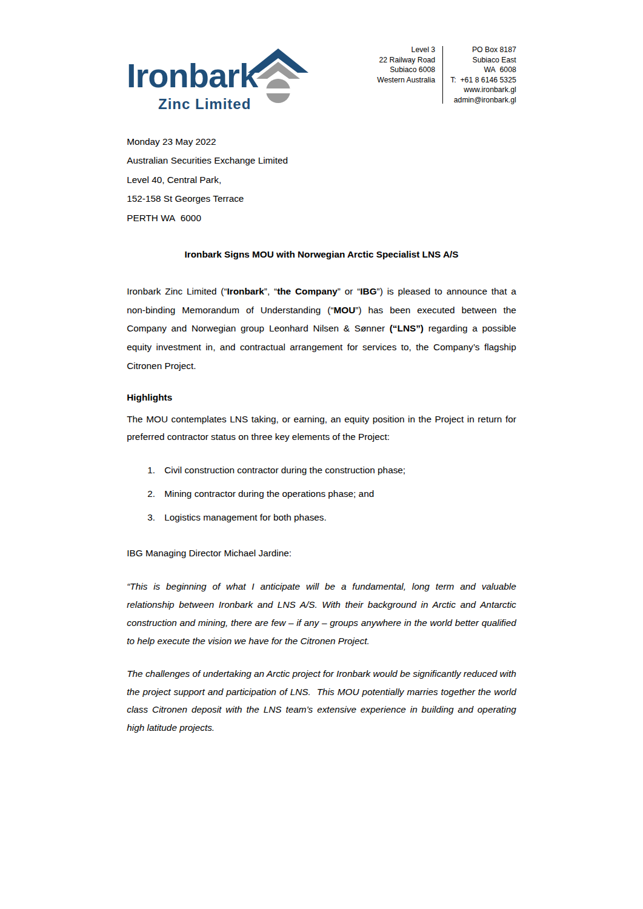Ironbark Zinc Limited
Level 3
22 Railway Road
Subiaco 6008
Western Australia
PO Box 8187
Subiaco East
WA 6008
T: +61 8 6146 5325
www.ironbark.gl
admin@ironbark.gl
Monday 23 May 2022
Australian Securities Exchange Limited
Level 40, Central Park,
152-158 St Georges Terrace
PERTH WA 6000
Ironbark Signs MOU with Norwegian Arctic Specialist LNS A/S
Ironbark Zinc Limited (“Ironbark”, “the Company” or “IBG”) is pleased to announce that a non-binding Memorandum of Understanding (“MOU”) has been executed between the Company and Norwegian group Leonhard Nilsen & Sønner (“LNS”) regarding a possible equity investment in, and contractual arrangement for services to, the Company’s flagship Citronen Project.
Highlights
The MOU contemplates LNS taking, or earning, an equity position in the Project in return for preferred contractor status on three key elements of the Project:
Civil construction contractor during the construction phase;
Mining contractor during the operations phase; and
Logistics management for both phases.
IBG Managing Director Michael Jardine:
“This is beginning of what I anticipate will be a fundamental, long term and valuable relationship between Ironbark and LNS A/S. With their background in Arctic and Antarctic construction and mining, there are few – if any – groups anywhere in the world better qualified to help execute the vision we have for the Citronen Project.
The challenges of undertaking an Arctic project for Ironbark would be significantly reduced with the project support and participation of LNS. This MOU potentially marries together the world class Citronen deposit with the LNS team’s extensive experience in building and operating high latitude projects.